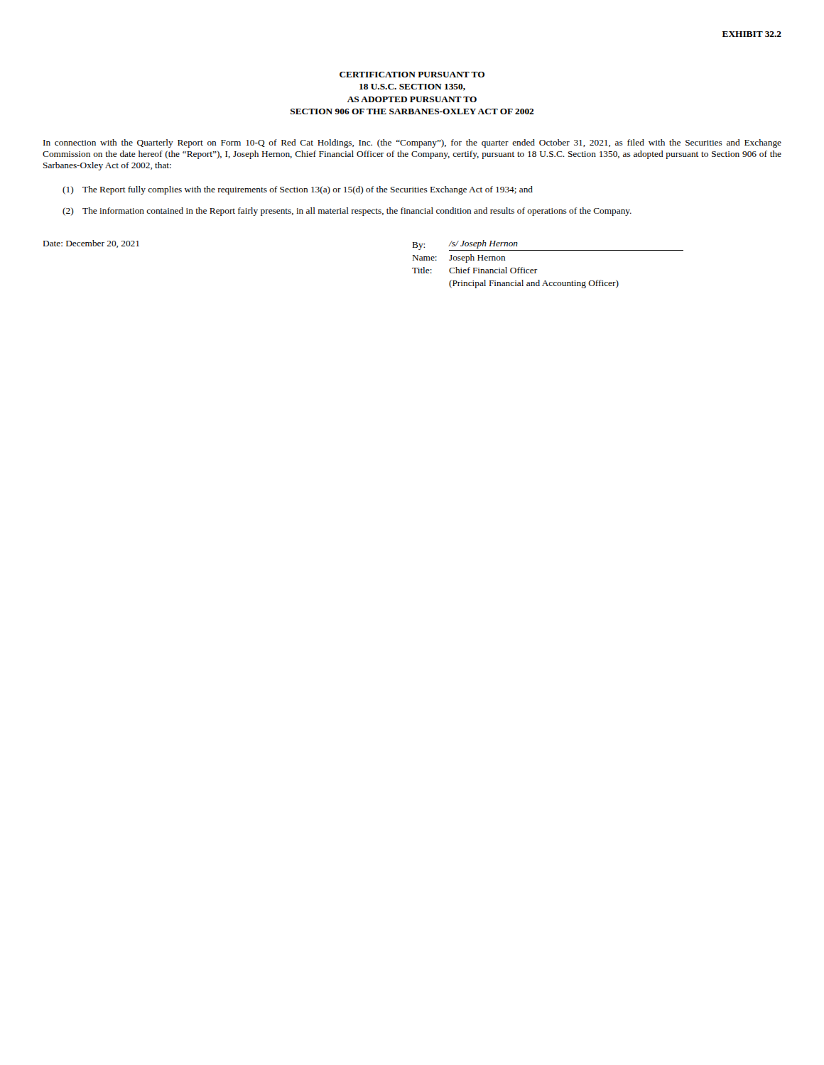EXHIBIT 32.2
CERTIFICATION PURSUANT TO
18 U.S.C. SECTION 1350,
AS ADOPTED PURSUANT TO
SECTION 906 OF THE SARBANES-OXLEY ACT OF 2002
In connection with the Quarterly Report on Form 10-Q of Red Cat Holdings, Inc. (the “Company”), for the quarter ended October 31, 2021, as filed with the Securities and Exchange Commission on the date hereof (the “Report”), I, Joseph Hernon, Chief Financial Officer of the Company, certify, pursuant to 18 U.S.C. Section 1350, as adopted pursuant to Section 906 of the Sarbanes-Oxley Act of 2002, that:
The Report fully complies with the requirements of Section 13(a) or 15(d) of the Securities Exchange Act of 1934; and
The information contained in the Report fairly presents, in all material respects, the financial condition and results of operations of the Company.
| Date: December 20, 2021 | / By: / /s/ Joseph Hernon / / Name: / Joseph Hernon / / Title: / Chief Financial Officer / / / (Principal Financial and Accounting Officer) / |